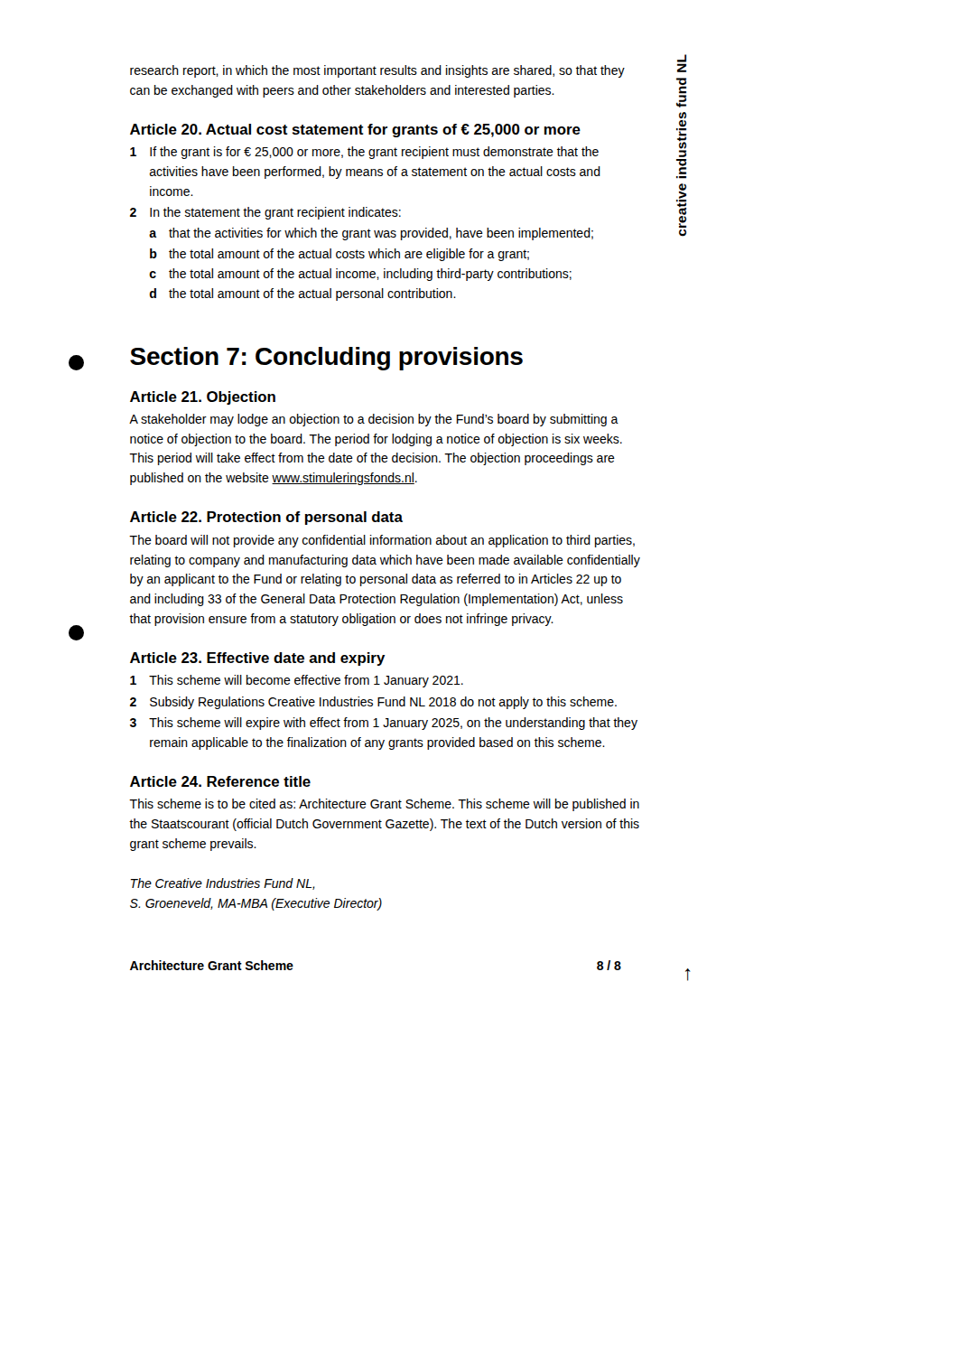creative industries fund NL
research report, in which the most important results and insights are shared, so that they can be exchanged with peers and other stakeholders and interested parties.
Article 20. Actual cost statement for grants of € 25,000 or more
1 If the grant is for € 25,000 or more, the grant recipient must demonstrate that the activities have been performed, by means of a statement on the actual costs and income.
2 In the statement the grant recipient indicates:
athat the activities for which the grant was provided, have been implemented;
bthe total amount of the actual costs which are eligible for a grant;
cthe total amount of the actual income, including third-party contributions;
dthe total amount of the actual personal contribution.
Section 7: Concluding provisions
Article 21. Objection
A stakeholder may lodge an objection to a decision by the Fund’s board by submitting a notice of objection to the board. The period for lodging a notice of objection is six weeks. This period will take effect from the date of the decision. The objection proceedings are published on the website www.stimuleringsfonds.nl.
Article 22. Protection of personal data
The board will not provide any confidential information about an application to third parties, relating to company and manufacturing data which have been made available confidentially by an applicant to the Fund or relating to personal data as referred to in Articles 22 up to and including 33 of the General Data Protection Regulation (Implementation) Act, unless that provision ensure from a statutory obligation or does not infringe privacy.
Article 23. Effective date and expiry
1 This scheme will become effective from 1 January 2021.
2 Subsidy Regulations Creative Industries Fund NL 2018 do not apply to this scheme.
3 This scheme will expire with effect from 1 January 2025, on the understanding that they remain applicable to the finalization of any grants provided based on this scheme.
Article 24. Reference title
This scheme is to be cited as: Architecture Grant Scheme. This scheme will be published in the Staatscourant (official Dutch Government Gazette). The text of the Dutch version of this grant scheme prevails.
The Creative Industries Fund NL,
S. Groeneveld, MA-MBA (Executive Director)
Architecture Grant Scheme 8 / 8
↑